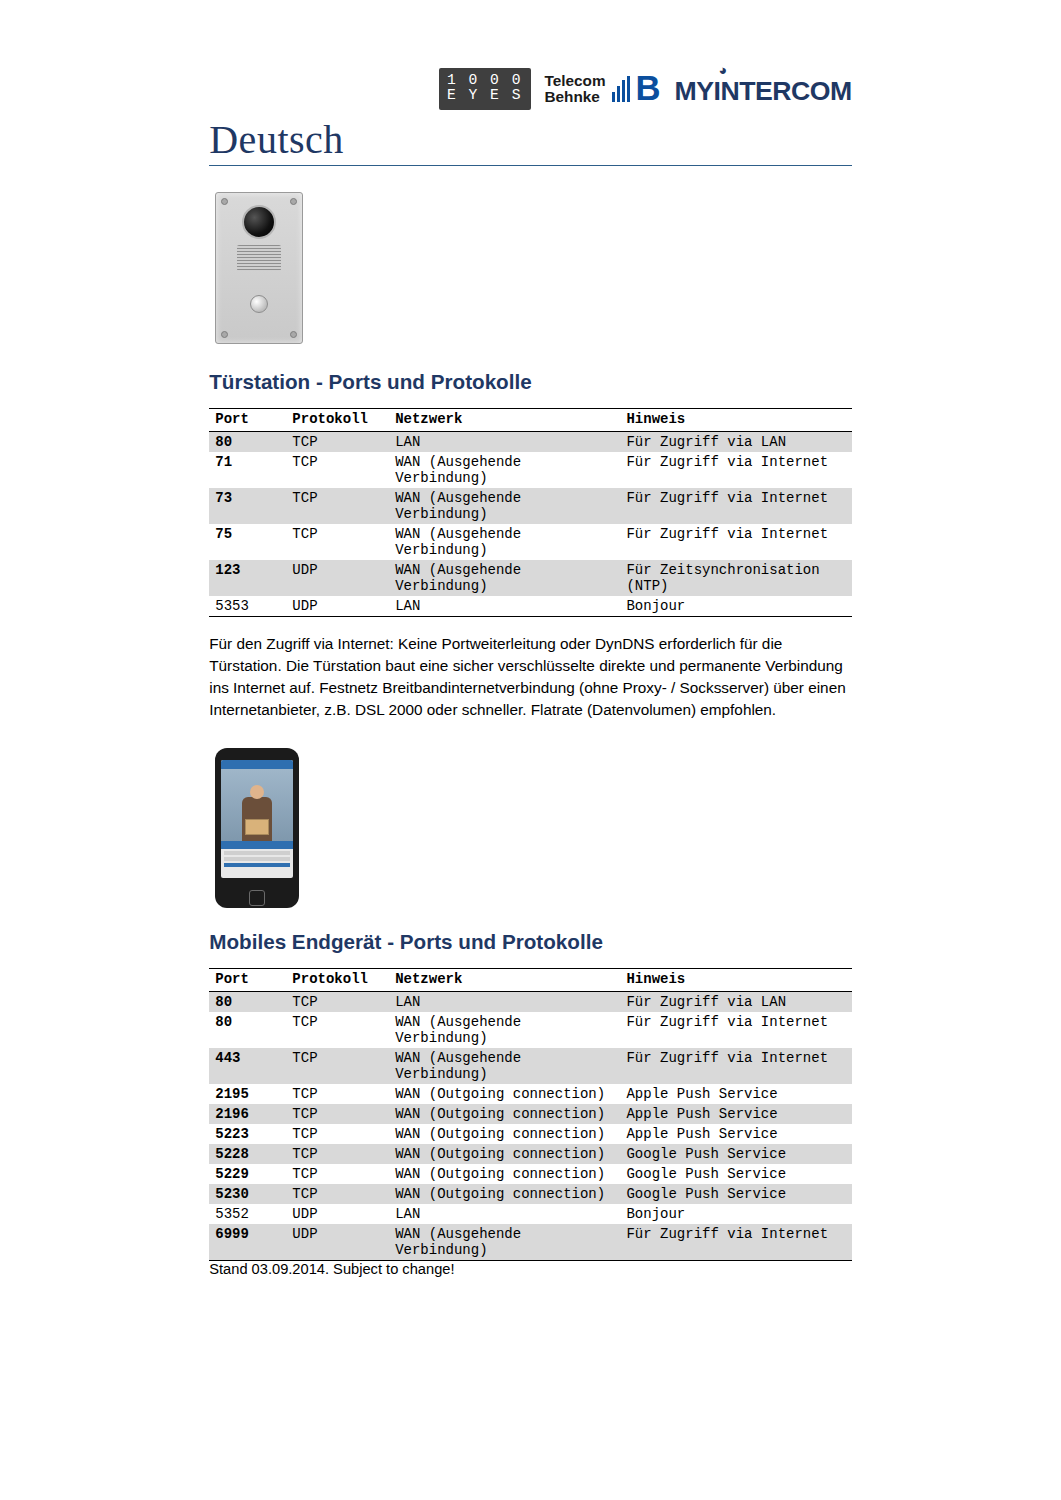1 0 0 0 E Y E S
Telecom
Behnke
B
◕MYINTERCOM
Deutsch
Türstation - Ports und Protokolle
| Port | Protokoll | Netzwerk | Hinweis |
| --- | --- | --- | --- |
| 80 | TCP | LAN | Für Zugriff via LAN |
| 71 | TCP | WAN (Ausgehende Verbindung) | Für Zugriff via Internet |
| 73 | TCP | WAN (Ausgehende Verbindung) | Für Zugriff via Internet |
| 75 | TCP | WAN (Ausgehende Verbindung) | Für Zugriff via Internet |
| 123 | UDP | WAN (Ausgehende Verbindung) | Für Zeitsynchronisation (NTP) |
| 5353 | UDP | LAN | Bonjour |
Für den Zugriff via Internet: Keine Portweiterleitung oder DynDNS erforderlich für die Türstation. Die Türstation baut eine sicher verschlüsselte direkte und permanente Verbindung ins Internet auf. Festnetz Breitbandinternetverbindung (ohne Proxy- / Socksserver) über einen Internetanbieter, z.B. DSL 2000 oder schneller. Flatrate (Datenvolumen) empfohlen.
Mobiles Endgerät - Ports und Protokolle
| Port | Protokoll | Netzwerk | Hinweis |
| --- | --- | --- | --- |
| 80 | TCP | LAN | Für Zugriff via LAN |
| 80 | TCP | WAN (Ausgehende Verbindung) | Für Zugriff via Internet |
| 443 | TCP | WAN (Ausgehende Verbindung) | Für Zugriff via Internet |
| 2195 | TCP | WAN (Outgoing connection) | Apple Push Service |
| 2196 | TCP | WAN (Outgoing connection) | Apple Push Service |
| 5223 | TCP | WAN (Outgoing connection) | Apple Push Service |
| 5228 | TCP | WAN (Outgoing connection) | Google Push Service |
| 5229 | TCP | WAN (Outgoing connection) | Google Push Service |
| 5230 | TCP | WAN (Outgoing connection) | Google Push Service |
| 5352 | UDP | LAN | Bonjour |
| 6999 | UDP | WAN (Ausgehende Verbindung) | Für Zugriff via Internet |
Stand 03.09.2014. Subject to change!